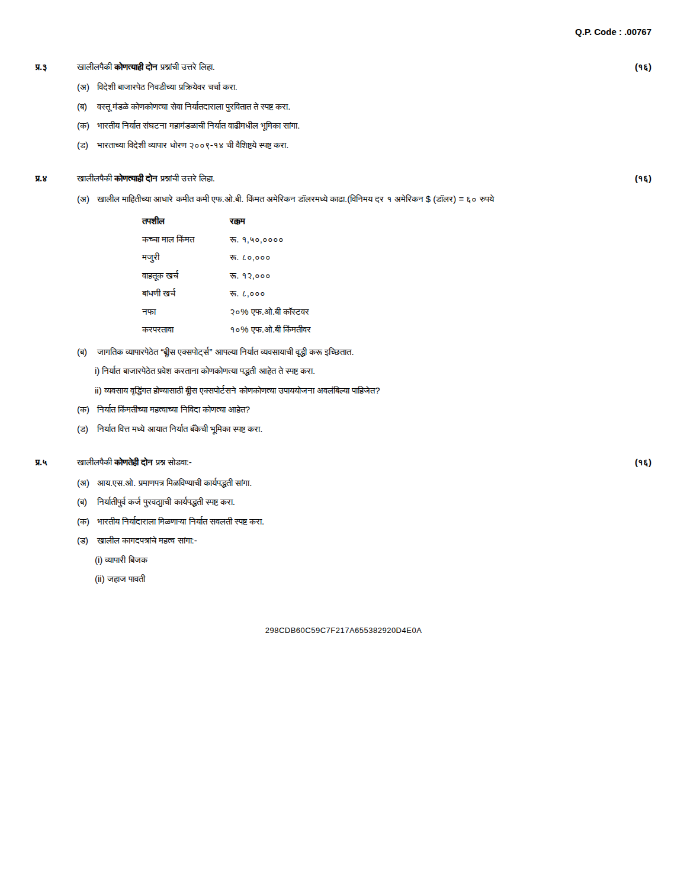Q.P. Code : .00767
प्र.३ खालीलपैकी कोणत्याही दोन प्रश्नांची उत्तरे लिहा. (१६)
(अ) विदेशी बाजारपेठ निवडीच्या प्रक्रियेवर चर्चा करा.
(ब) वस्तू मंडळे कोणकोणत्या सेवा निर्यातदाराला पुरवितात ते स्पष्ट करा.
(क) भारतीय निर्यात संघटना महामंडळाची निर्यात वाढीमधील भूमिका सांगा.
(ड) भारताच्या विदेशी व्यापार धोरण २००९-१४ ची वैशिष्टये स्पष्ट करा.
प्र.४ खालीलपैकी कोणत्याही दोन प्रश्नांची उत्तरे लिहा. (१६)
(अ) खालील माहितीच्या आधारे कमीत कमी एफ.ओ.बी. किंमत अमेरिकन डॉलरमध्ये काढा.(विनिमय दर १ अमेरिकन $ (डॉलर) = ६० रुपये
| तपशील | रक्कम |
| --- | --- |
| कच्चा माल किंमत | रू. १,५०,०००० |
| मजुरी | रू. ८०,००० |
| वाहतूक खर्च | रू. १२,००० |
| बांधणी खर्च | रू. ८,००० |
| नफा | २०% एफ.ओ.बी कॉस्टवर |
| करपरतावा | १०% एफ.ओ.बी किंमतीवर |
(ब) जागतिक व्यापारपेठेत “ब्लीस एक्सपोर्ट्स” आपल्या निर्यात व्यवसायाची वृद्धी करू इच्छितात.
i) निर्यात बाजारपेठेत प्रवेश करताना कोणकोणत्या पद्धती आहेत ते स्पष्ट करा.
ii) व्यवसाय वृद्धिंगत होण्यासाठी ब्लीस एक्सपोर्टसने कोणकोणत्या उपाययोजना अवलंबिल्या पाहिजेत?
(क) निर्यात किंमतीच्या महत्वाच्या निविदा कोणत्या आहेत?
(ड) निर्यात वित्त मध्ये आयात निर्यात बँकेची भूमिका स्पष्ट करा.
प्र.५ खालीलपैकी कोणतेही दोन प्रश्न सोडवा:- (१६)
(अ) आय.एस.ओ. प्रमाणपत्र मिळविण्याची कार्यपद्धती सांगा.
(ब) निर्यातीपुर्व कर्ज पुरवठ्याची कार्यपद्धती स्पष्ट करा.
(क) भारतीय निर्यादाराला मिळणाऱ्या निर्यात सवलती स्पष्ट करा.
(ड) खालील कागदपत्रांचे महत्व सांगा:-
(i) व्यापारी बिजक
(ii) जहाज पावती
298CDB60C59C7F217A655382920D4E0A